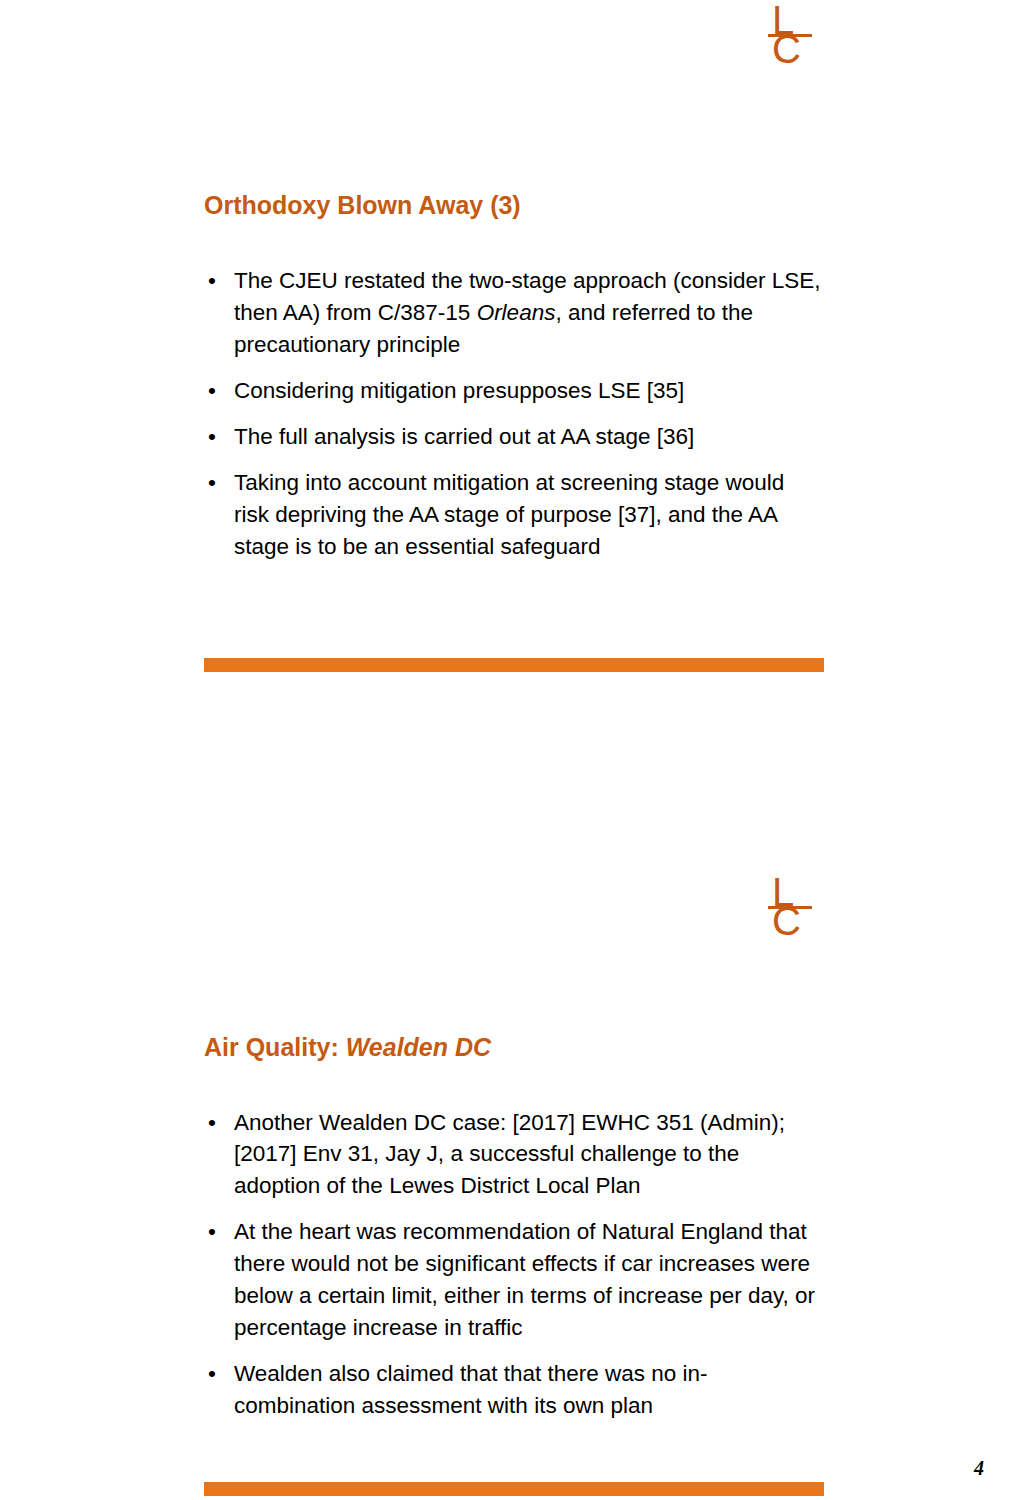L C
Orthodoxy Blown Away (3)
The CJEU restated the two-stage approach (consider LSE, then AA) from C/387-15 Orleans, and referred to the precautionary principle
Considering mitigation presupposes LSE [35]
The full analysis is carried out at AA stage [36]
Taking into account mitigation at screening stage would risk depriving the AA stage of purpose [37], and the AA stage is to be an essential safeguard
L C
Air Quality: Wealden DC
Another Wealden DC case: [2017] EWHC 351 (Admin); [2017] Env 31, Jay J, a successful challenge to the adoption of the Lewes District Local Plan
At the heart was recommendation of Natural England that there would not be significant effects if car increases were below a certain limit, either in terms of increase per day, or percentage increase in traffic
Wealden also claimed that that there was no in-combination assessment with its own plan
4